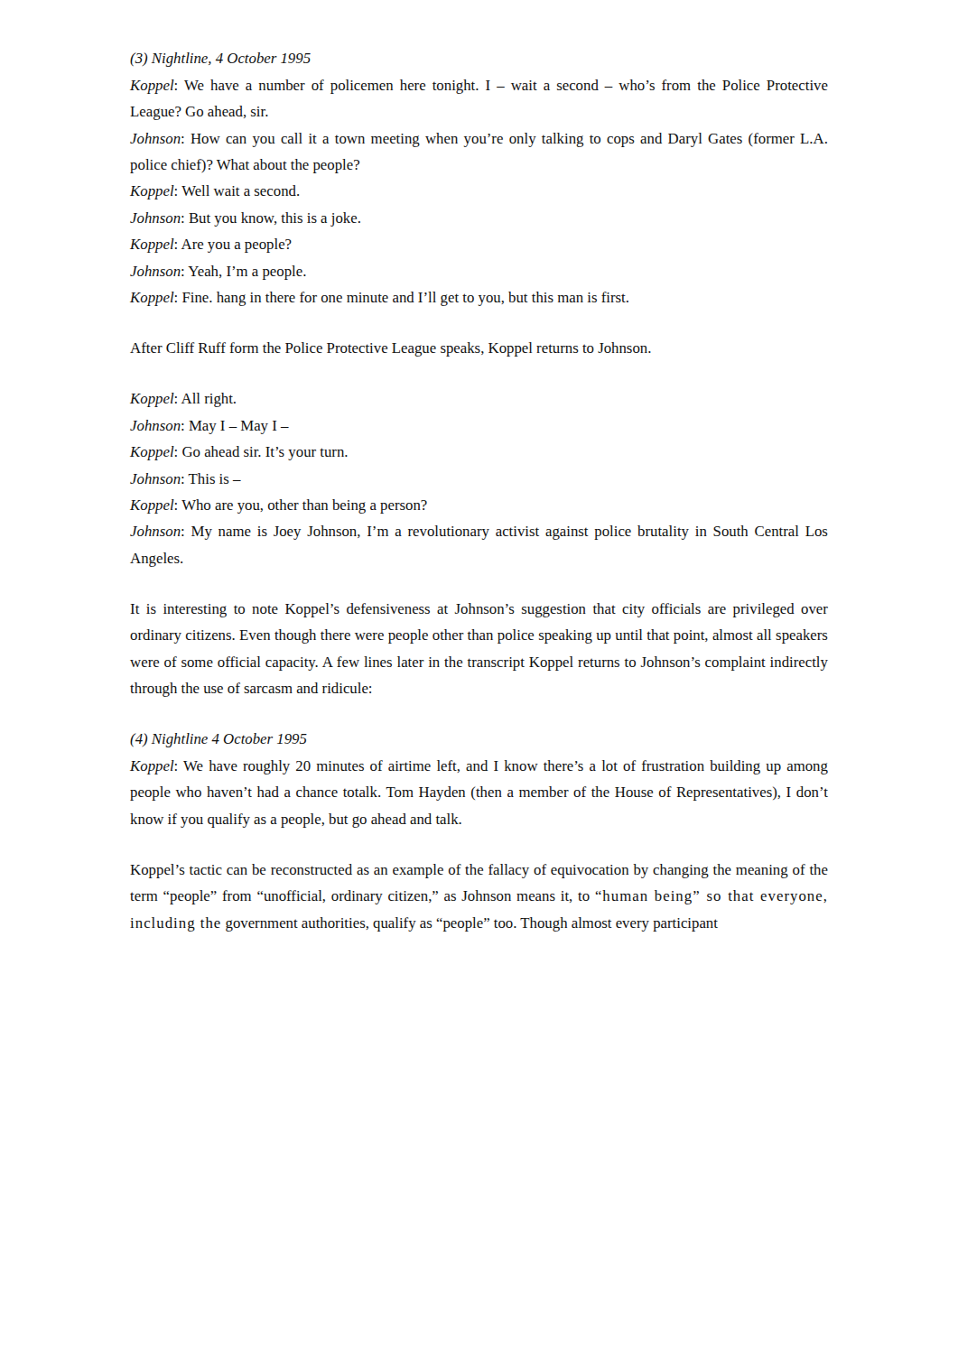(3) Nightline, 4 October 1995
Koppel: We have a number of policemen here tonight. I – wait a second – who’s from the Police Protective League? Go ahead, sir.
Johnson: How can you call it a town meeting when you’re only talking to cops and Daryl Gates (former L.A. police chief)? What about the people?
Koppel: Well wait a second.
Johnson: But you know, this is a joke.
Koppel: Are you a people?
Johnson: Yeah, I’m a people.
Koppel: Fine. hang in there for one minute and I’ll get to you, but this man is first.
After Cliff Ruff form the Police Protective League speaks, Koppel returns to Johnson.
Koppel: All right.
Johnson: May I – May I –
Koppel: Go ahead sir. It’s your turn.
Johnson: This is –
Koppel: Who are you, other than being a person?
Johnson: My name is Joey Johnson, I’m a revolutionary activist against police brutality in South Central Los Angeles.
It is interesting to note Koppel’s defensiveness at Johnson’s suggestion that city officials are privileged over ordinary citizens. Even though there were people other than police speaking up until that point, almost all speakers were of some official capacity. A few lines later in the transcript Koppel returns to Johnson’s complaint indirectly through the use of sarcasm and ridicule:
(4) Nightline 4 October 1995
Koppel: We have roughly 20 minutes of airtime left, and I know there’s a lot of frustration building up among people who haven’t had a chance totalk. Tom Hayden (then a member of the House of Representatives), I don’t know if you qualify as a people, but go ahead and talk.
Koppel’s tactic can be reconstructed as an example of the fallacy of equivocation by changing the meaning of the term “people” from “unofficial, ordinary citizen,” as Johnson means it, to “human being” so that everyone, including the government authorities, qualify as “people” too. Though almost every participant